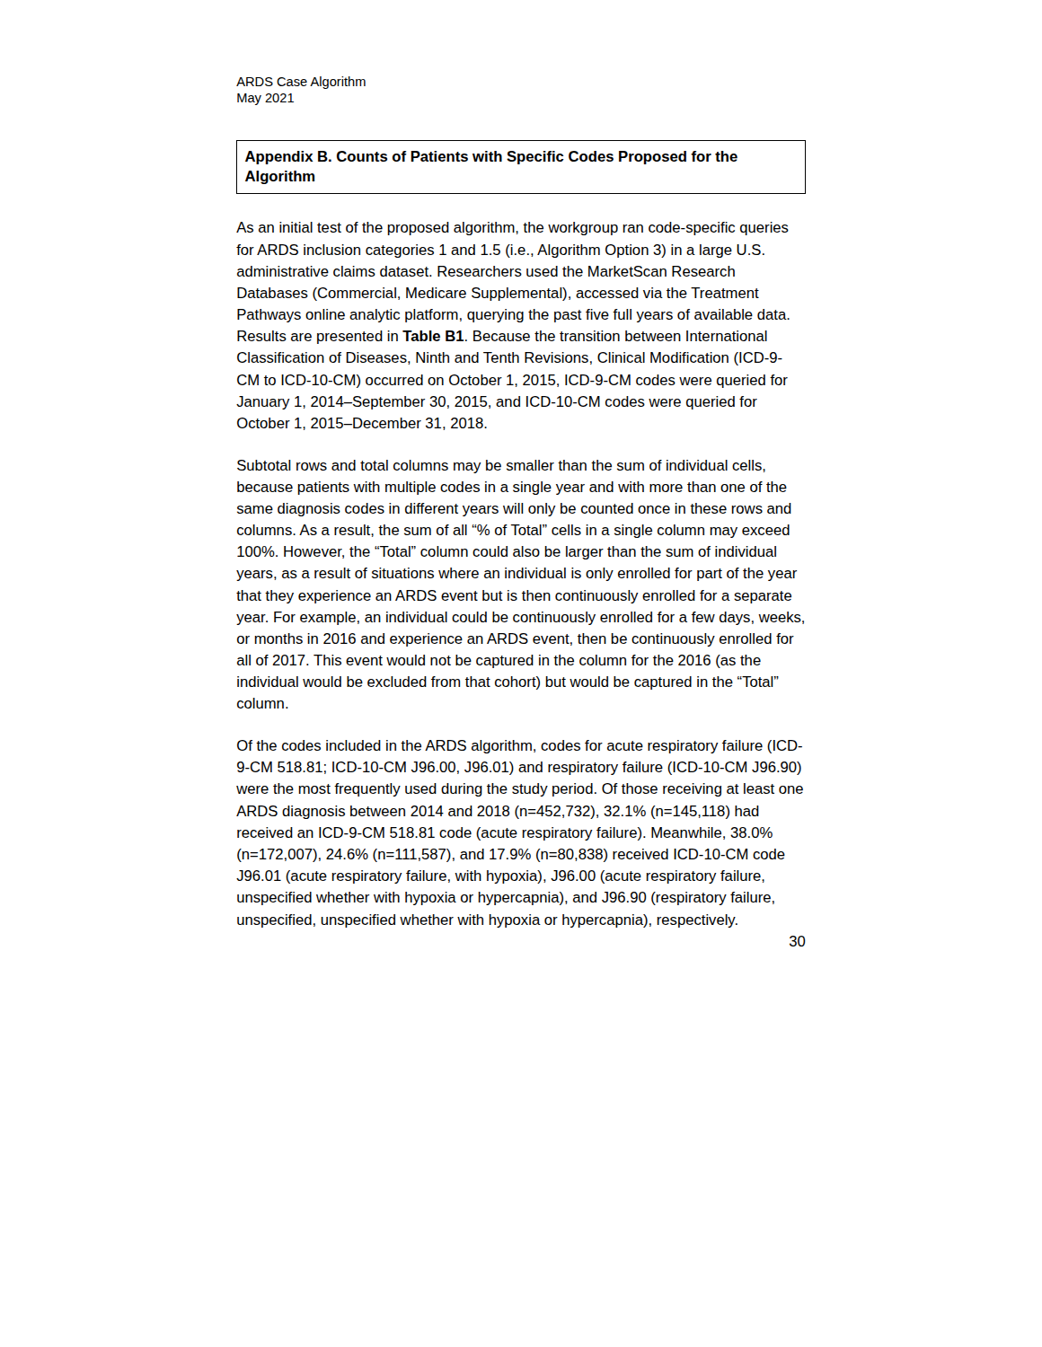ARDS Case Algorithm
May 2021
Appendix B. Counts of Patients with Specific Codes Proposed for the Algorithm
As an initial test of the proposed algorithm, the workgroup ran code-specific queries for ARDS inclusion categories 1 and 1.5 (i.e., Algorithm Option 3) in a large U.S. administrative claims dataset. Researchers used the MarketScan Research Databases (Commercial, Medicare Supplemental), accessed via the Treatment Pathways online analytic platform, querying the past five full years of available data. Results are presented in Table B1. Because the transition between International Classification of Diseases, Ninth and Tenth Revisions, Clinical Modification (ICD-9-CM to ICD-10-CM) occurred on October 1, 2015, ICD-9-CM codes were queried for January 1, 2014–September 30, 2015, and ICD-10-CM codes were queried for October 1, 2015–December 31, 2018.
Subtotal rows and total columns may be smaller than the sum of individual cells, because patients with multiple codes in a single year and with more than one of the same diagnosis codes in different years will only be counted once in these rows and columns. As a result, the sum of all “% of Total” cells in a single column may exceed 100%. However, the “Total” column could also be larger than the sum of individual years, as a result of situations where an individual is only enrolled for part of the year that they experience an ARDS event but is then continuously enrolled for a separate year. For example, an individual could be continuously enrolled for a few days, weeks, or months in 2016 and experience an ARDS event, then be continuously enrolled for all of 2017. This event would not be captured in the column for the 2016 (as the individual would be excluded from that cohort) but would be captured in the “Total” column.
Of the codes included in the ARDS algorithm, codes for acute respiratory failure (ICD-9-CM 518.81; ICD-10-CM J96.00, J96.01) and respiratory failure (ICD-10-CM J96.90) were the most frequently used during the study period. Of those receiving at least one ARDS diagnosis between 2014 and 2018 (n=452,732), 32.1% (n=145,118) had received an ICD-9-CM 518.81 code (acute respiratory failure). Meanwhile, 38.0% (n=172,007), 24.6% (n=111,587), and 17.9% (n=80,838) received ICD-10-CM code J96.01 (acute respiratory failure, with hypoxia), J96.00 (acute respiratory failure, unspecified whether with hypoxia or hypercapnia), and J96.90 (respiratory failure, unspecified, unspecified whether with hypoxia or hypercapnia), respectively.
30